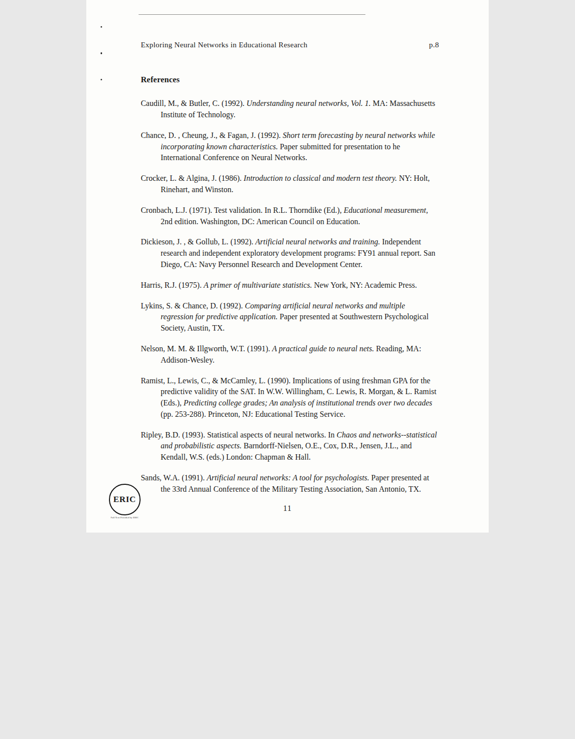Exploring Neural Networks in Educational Research p.8
References
Caudill, M., & Butler, C. (1992). Understanding neural networks, Vol. 1. MA: Massachusetts Institute of Technology.
Chance, D. , Cheung, J., & Fagan, J. (1992). Short term forecasting by neural networks while incorporating known characteristics. Paper submitted for presentation to he International Conference on Neural Networks.
Crocker, L. & Algina, J. (1986). Introduction to classical and modern test theory. NY: Holt, Rinehart, and Winston.
Cronbach, L.J. (1971). Test validation. In R.L. Thorndike (Ed.), Educational measurement, 2nd edition. Washington, DC: American Council on Education.
Dickieson, J. , & Gollub, L. (1992). Artificial neural networks and training. Independent research and independent exploratory development programs: FY91 annual report. San Diego, CA: Navy Personnel Research and Development Center.
Harris, R.J. (1975). A primer of multivariate statistics. New York, NY: Academic Press.
Lykins, S. & Chance, D. (1992). Comparing artificial neural networks and multiple regression for predictive application. Paper presented at Southwestern Psychological Society, Austin, TX.
Nelson, M. M. & Illgworth, W.T. (1991). A practical guide to neural nets. Reading, MA: Addison-Wesley.
Ramist, L., Lewis, C., & McCamley, L. (1990). Implications of using freshman GPA for the predictive validity of the SAT. In W.W. Willingham, C. Lewis, R. Morgan, & L. Ramist (Eds.), Predicting college grades; An analysis of institutional trends over two decades (pp. 253-288). Princeton, NJ: Educational Testing Service.
Ripley, B.D. (1993). Statistical aspects of neural networks. In Chaos and networks--statistical and probabilistic aspects. Barndorff-Nielsen, O.E., Cox, D.R., Jensen, J.L., and Kendall, W.S. (eds.) London: Chapman & Hall.
Sands, W.A. (1991). Artificial neural networks: A tool for psychologists. Paper presented at the 33rd Annual Conference of the Military Testing Association, San Antonio, TX.
11
ERIC
Full Text Provided by ERIC